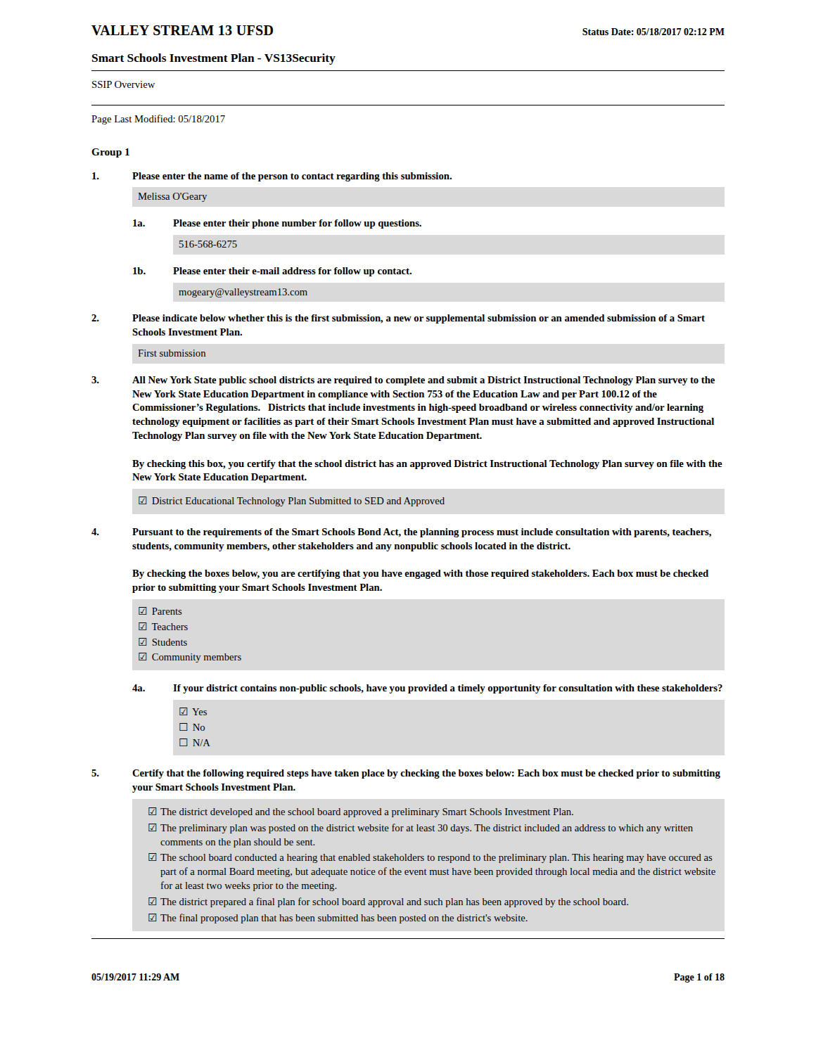VALLEY STREAM 13 UFSD
Status Date: 05/18/2017 02:12 PM
Smart Schools Investment Plan - VS13Security
SSIP Overview
Page Last Modified: 05/18/2017
Group 1
1.
Please enter the name of the person to contact regarding this submission.
Melissa O'Geary
1a.
Please enter their phone number for follow up questions.
516-568-6275
1b.
Please enter their e-mail address for follow up contact.
mogeary@valleystream13.com
2.
Please indicate below whether this is the first submission, a new or supplemental submission or an amended submission of a Smart Schools Investment Plan.
First submission
3.
All New York State public school districts are required to complete and submit a District Instructional Technology Plan survey to the New York State Education Department in compliance with Section 753 of the Education Law and per Part 100.12 of the Commissioner’s Regulations. Districts that include investments in high-speed broadband or wireless connectivity and/or learning technology equipment or facilities as part of their Smart Schools Investment Plan must have a submitted and approved Instructional Technology Plan survey on file with the New York State Education Department.
By checking this box, you certify that the school district has an approved District Instructional Technology Plan survey on file with the New York State Education Department.
☑ District Educational Technology Plan Submitted to SED and Approved
4.
Pursuant to the requirements of the Smart Schools Bond Act, the planning process must include consultation with parents, teachers, students, community members, other stakeholders and any nonpublic schools located in the district.
By checking the boxes below, you are certifying that you have engaged with those required stakeholders. Each box must be checked prior to submitting your Smart Schools Investment Plan.
☑ Parents
☑ Teachers
☑ Students
☑ Community members
4a.
If your district contains non-public schools, have you provided a timely opportunity for consultation with these stakeholders?
☑ Yes
☐ No
☐ N/A
5.
Certify that the following required steps have taken place by checking the boxes below: Each box must be checked prior to submitting your Smart Schools Investment Plan.
The district developed and the school board approved a preliminary Smart Schools Investment Plan.
The preliminary plan was posted on the district website for at least 30 days. The district included an address to which any written comments on the plan should be sent.
The school board conducted a hearing that enabled stakeholders to respond to the preliminary plan. This hearing may have occured as part of a normal Board meeting, but adequate notice of the event must have been provided through local media and the district website for at least two weeks prior to the meeting.
The district prepared a final plan for school board approval and such plan has been approved by the school board.
The final proposed plan that has been submitted has been posted on the district's website.
05/19/2017 11:29 AM
Page 1 of 18